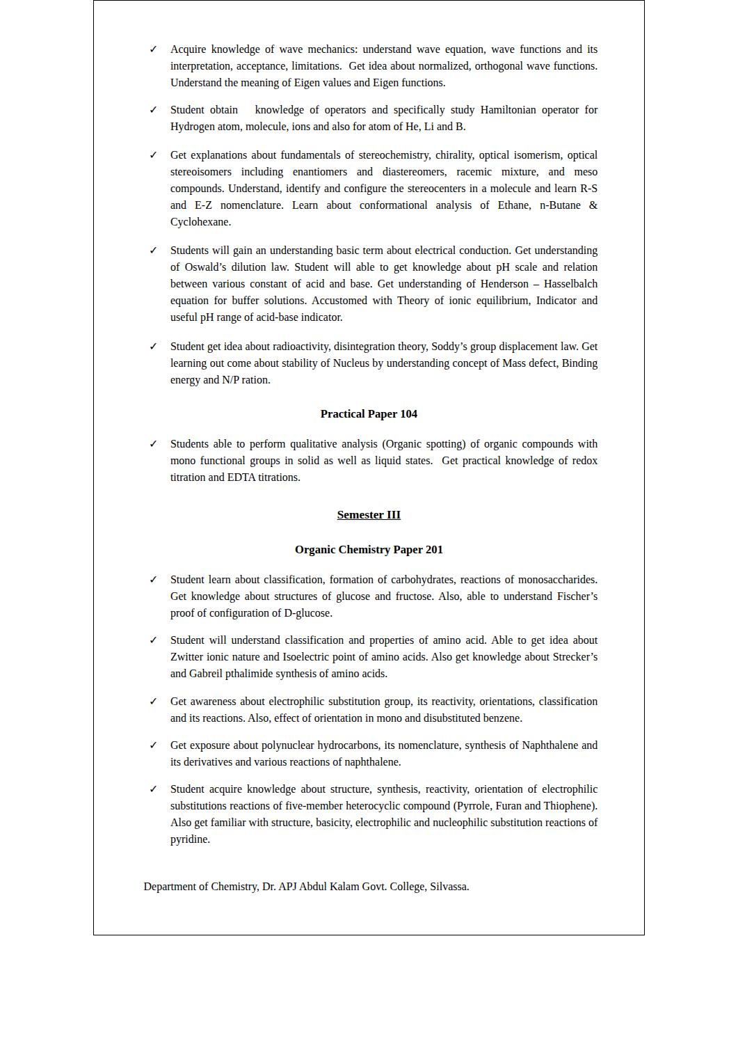Acquire knowledge of wave mechanics: understand wave equation, wave functions and its interpretation, acceptance, limitations. Get idea about normalized, orthogonal wave functions. Understand the meaning of Eigen values and Eigen functions.
Student obtain knowledge of operators and specifically study Hamiltonian operator for Hydrogen atom, molecule, ions and also for atom of He, Li and B.
Get explanations about fundamentals of stereochemistry, chirality, optical isomerism, optical stereoisomers including enantiomers and diastereomers, racemic mixture, and meso compounds. Understand, identify and configure the stereocenters in a molecule and learn R-S and E-Z nomenclature. Learn about conformational analysis of Ethane, n-Butane & Cyclohexane.
Students will gain an understanding basic term about electrical conduction. Get understanding of Oswald’s dilution law. Student will able to get knowledge about pH scale and relation between various constant of acid and base. Get understanding of Henderson – Hasselbalch equation for buffer solutions. Accustomed with Theory of ionic equilibrium, Indicator and useful pH range of acid-base indicator.
Student get idea about radioactivity, disintegration theory, Soddy’s group displacement law. Get learning out come about stability of Nucleus by understanding concept of Mass defect, Binding energy and N/P ration.
Practical Paper 104
Students able to perform qualitative analysis (Organic spotting) of organic compounds with mono functional groups in solid as well as liquid states. Get practical knowledge of redox titration and EDTA titrations.
Semester III
Organic Chemistry Paper 201
Student learn about classification, formation of carbohydrates, reactions of monosaccharides. Get knowledge about structures of glucose and fructose. Also, able to understand Fischer’s proof of configuration of D-glucose.
Student will understand classification and properties of amino acid. Able to get idea about Zwitter ionic nature and Isoelectric point of amino acids. Also get knowledge about Strecker’s and Gabreil pthalimide synthesis of amino acids.
Get awareness about electrophilic substitution group, its reactivity, orientations, classification and its reactions. Also, effect of orientation in mono and disubstituted benzene.
Get exposure about polynuclear hydrocarbons, its nomenclature, synthesis of Naphthalene and its derivatives and various reactions of naphthalene.
Student acquire knowledge about structure, synthesis, reactivity, orientation of electrophilic substitutions reactions of five-member heterocyclic compound (Pyrrole, Furan and Thiophene). Also get familiar with structure, basicity, electrophilic and nucleophilic substitution reactions of pyridine.
Department of Chemistry, Dr. APJ Abdul Kalam Govt. College, Silvassa.